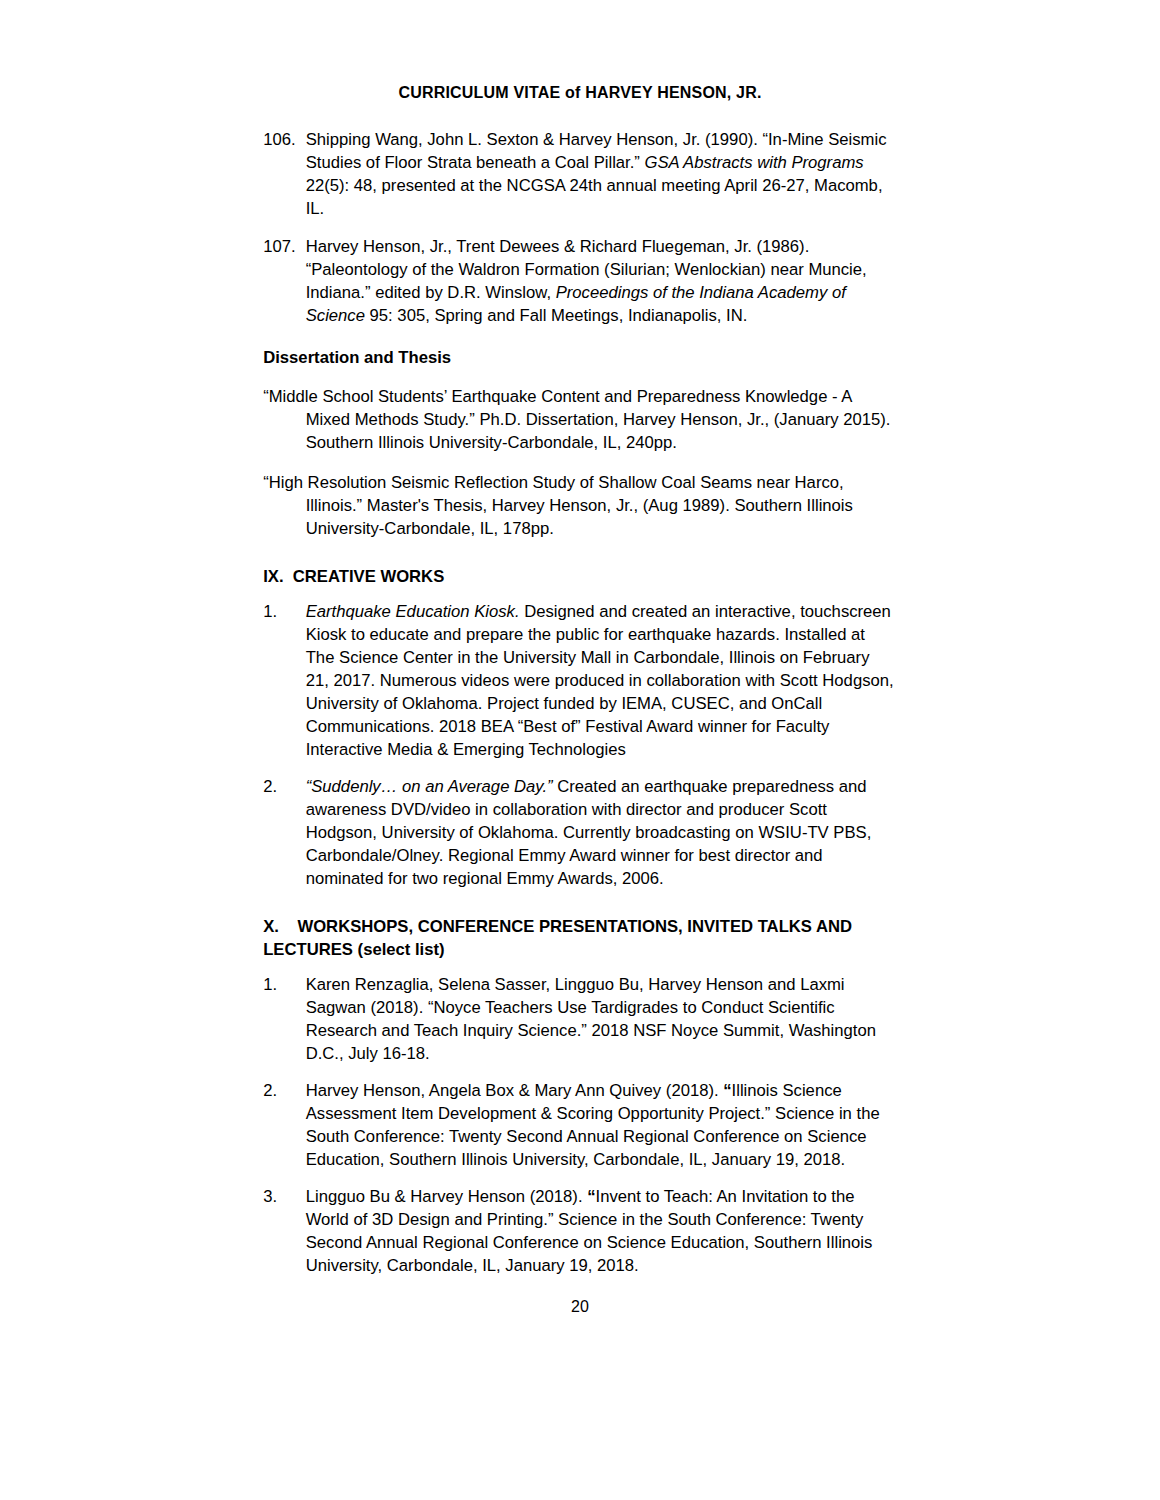CURRICULUM VITAE of HARVEY HENSON, JR.
106. Shipping Wang, John L. Sexton & Harvey Henson, Jr. (1990). “In-Mine Seismic Studies of Floor Strata beneath a Coal Pillar.” GSA Abstracts with Programs 22(5): 48, presented at the NCGSA 24th annual meeting April 26-27, Macomb, IL.
107. Harvey Henson, Jr., Trent Dewees & Richard Fluegeman, Jr. (1986). “Paleontology of the Waldron Formation (Silurian; Wenlockian) near Muncie, Indiana.” edited by D.R. Winslow, Proceedings of the Indiana Academy of Science 95: 305, Spring and Fall Meetings, Indianapolis, IN.
Dissertation and Thesis
“Middle School Students’ Earthquake Content and Preparedness Knowledge - A Mixed Methods Study.” Ph.D. Dissertation, Harvey Henson, Jr., (January 2015). Southern Illinois University-Carbondale, IL, 240pp.
“High Resolution Seismic Reflection Study of Shallow Coal Seams near Harco, Illinois.” Master's Thesis, Harvey Henson, Jr., (Aug 1989). Southern Illinois University-Carbondale, IL, 178pp.
IX. CREATIVE WORKS
1. Earthquake Education Kiosk. Designed and created an interactive, touchscreen Kiosk to educate and prepare the public for earthquake hazards. Installed at The Science Center in the University Mall in Carbondale, Illinois on February 21, 2017. Numerous videos were produced in collaboration with Scott Hodgson, University of Oklahoma. Project funded by IEMA, CUSEC, and OnCall Communications. 2018 BEA “Best of” Festival Award winner for Faculty Interactive Media & Emerging Technologies
2. “Suddenly… on an Average Day.” Created an earthquake preparedness and awareness DVD/video in collaboration with director and producer Scott Hodgson, University of Oklahoma. Currently broadcasting on WSIU-TV PBS, Carbondale/Olney. Regional Emmy Award winner for best director and nominated for two regional Emmy Awards, 2006.
X. WORKSHOPS, CONFERENCE PRESENTATIONS, INVITED TALKS AND LECTURES (select list)
1. Karen Renzaglia, Selena Sasser, Lingguo Bu, Harvey Henson and Laxmi Sagwan (2018). “Noyce Teachers Use Tardigrades to Conduct Scientific Research and Teach Inquiry Science.” 2018 NSF Noyce Summit, Washington D.C., July 16-18.
2. Harvey Henson, Angela Box & Mary Ann Quivey (2018). “Illinois Science Assessment Item Development & Scoring Opportunity Project.” Science in the South Conference: Twenty Second Annual Regional Conference on Science Education, Southern Illinois University, Carbondale, IL, January 19, 2018.
3. Lingguo Bu & Harvey Henson (2018). “Invent to Teach: An Invitation to the World of 3D Design and Printing.” Science in the South Conference: Twenty Second Annual Regional Conference on Science Education, Southern Illinois University, Carbondale, IL, January 19, 2018.
20